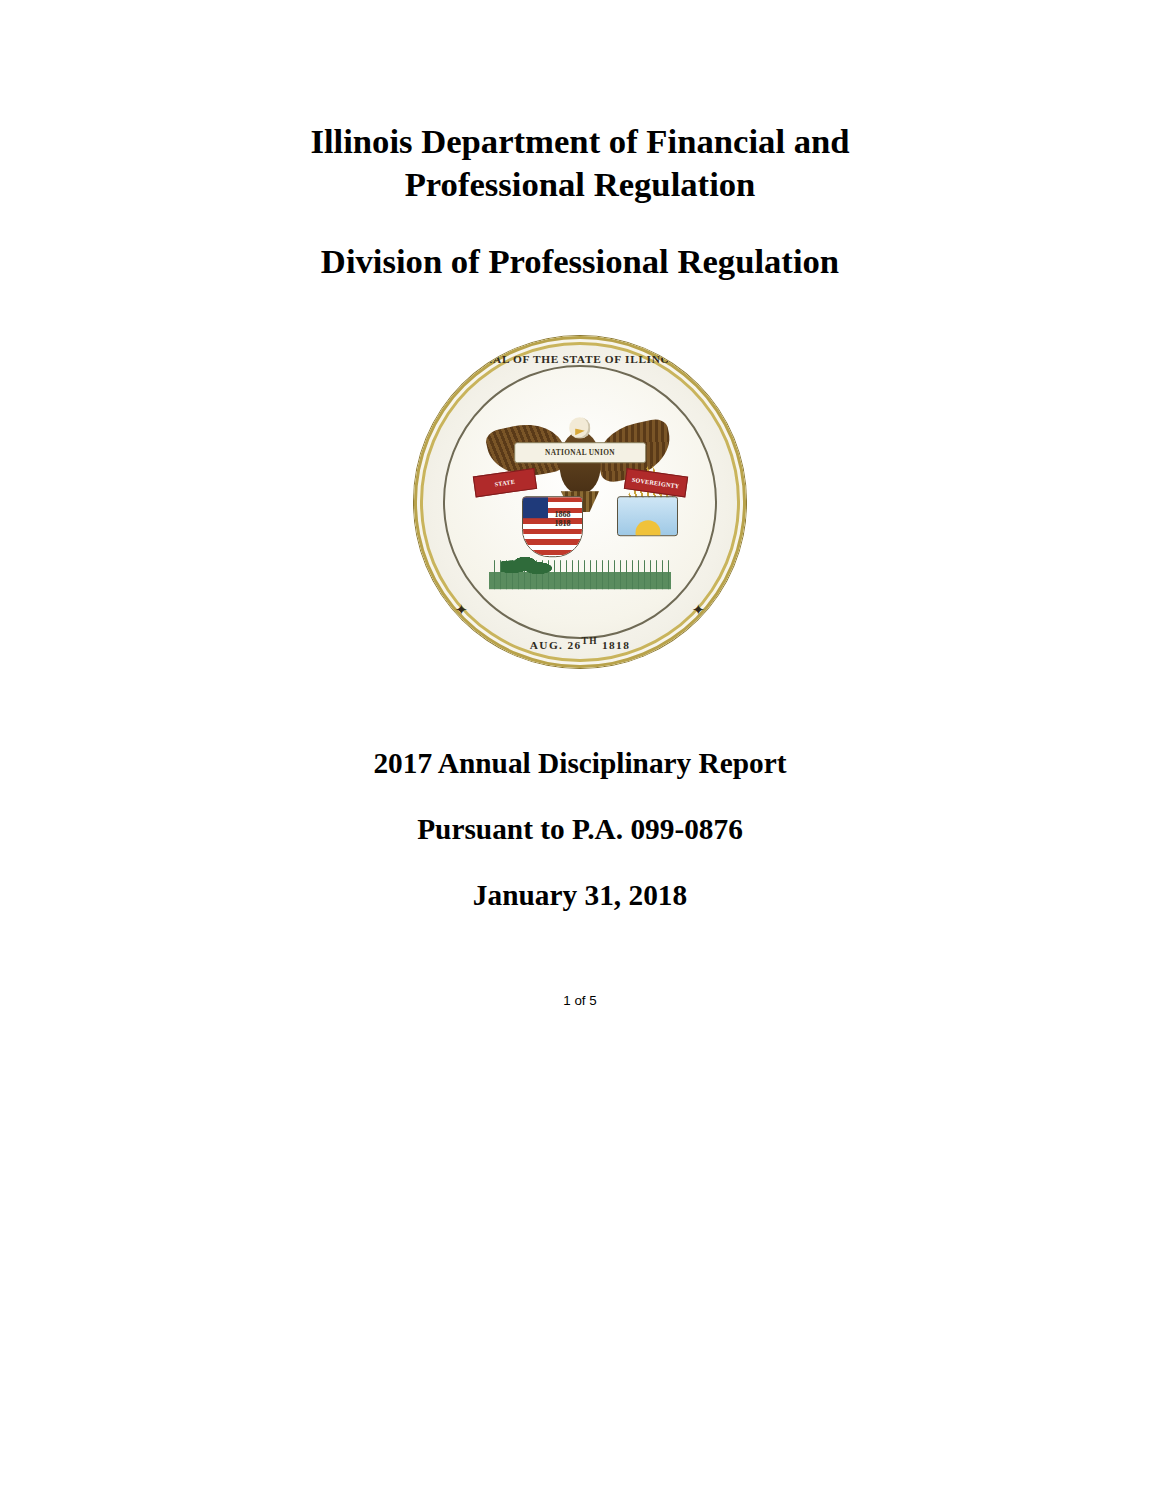Illinois Department of Financial and
Professional Regulation
Division of Professional Regulation
SEAL OF THE STATE OF ILLINOIS
AUG. 26TH 1818
✦
✦
NATIONAL UNION
STATE
SOVEREIGNTY
1868
1818
2017 Annual Disciplinary Report Pursuant to P.A. 099-0876 January 31, 2018
1 of 5